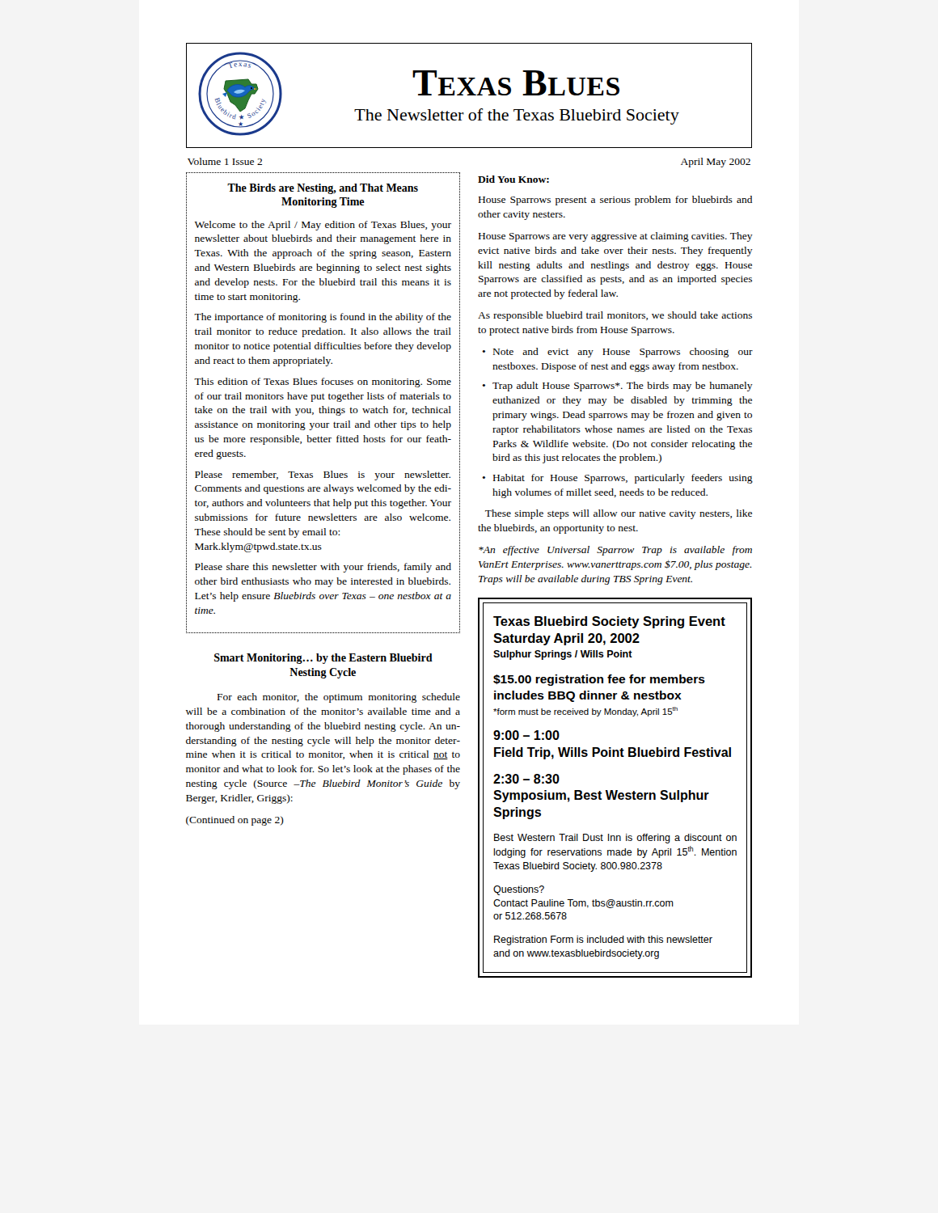Texas Bluebird ★ Society ★
TEXAS BLUES
The Newsletter of the Texas Bluebird Society
Volume 1 Issue 2 April May 2002
The Birds are Nesting, and That Means
Monitoring Time
Welcome to the April / May edition of Texas Blues, your newsletter about bluebirds and their management here in Texas. With the approach of the spring season, Eastern and Western Bluebirds are beginning to select nest sights and develop nests. For the bluebird trail this means it is time to start monitoring.
The importance of monitoring is found in the ability of the trail monitor to reduce predation. It also allows the trail monitor to notice potential difficulties before they develop and react to them appropriately.
This edition of Texas Blues focuses on monitoring. Some of our trail monitors have put together lists of materials to take on the trail with you, things to watch for, technical assistance on monitoring your trail and other tips to help us be more responsible, better fitted hosts for our feathered guests.
Please remember, Texas Blues is your newsletter. Comments and questions are always welcomed by the editor, authors and volunteers that help put this together. Your submissions for future newsletters are also welcome. These should be sent by email to:
Mark.klym@tpwd.state.tx.us
Please share this newsletter with your friends, family and other bird enthusiasts who may be interested in bluebirds. Let’s help ensure Bluebirds over Texas – one nestbox at a time.
Smart Monitoring… by the Eastern Bluebird
Nesting Cycle
For each monitor, the optimum monitoring schedule will be a combination of the monitor’s available time and a thorough understanding of the bluebird nesting cycle. An understanding of the nesting cycle will help the monitor determine when it is critical to monitor, when it is critical not to monitor and what to look for. So let’s look at the phases of the nesting cycle (Source –The Bluebird Monitor’s Guide by Berger, Kridler, Griggs):
(Continued on page 2)
Did You Know:
House Sparrows present a serious problem for bluebirds and other cavity nesters.
House Sparrows are very aggressive at claiming cavities. They evict native birds and take over their nests. They frequently kill nesting adults and nestlings and destroy eggs. House Sparrows are classified as pests, and as an imported species are not protected by federal law.
As responsible bluebird trail monitors, we should take actions to protect native birds from House Sparrows.
Note and evict any House Sparrows choosing our nestboxes. Dispose of nest and eggs away from nestbox.
Trap adult House Sparrows*. The birds may be humanely euthanized or they may be disabled by trimming the primary wings. Dead sparrows may be frozen and given to raptor rehabilitators whose names are listed on the Texas Parks & Wildlife website. (Do not consider relocating the bird as this just relocates the problem.)
Habitat for House Sparrows, particularly feeders using high volumes of millet seed, needs to be reduced.
These simple steps will allow our native cavity nesters, like the bluebirds, an opportunity to nest.
*An effective Universal Sparrow Trap is available from VanErt Enterprises. www.vanerttraps.com $7.00, plus postage. Traps will be available during TBS Spring Event.
Texas Bluebird Society Spring Event
Saturday April 20, 2002
Sulphur Springs / Wills Point
$15.00 registration fee for members
includes BBQ dinner & nestbox
*form must be received by Monday, April 15th
9:00 – 1:00
Field Trip, Wills Point Bluebird Festival
2:30 – 8:30
Symposium, Best Western Sulphur
Springs
Best Western Trail Dust Inn is offering a discount on lodging for reservations made by April 15th. Mention Texas Bluebird Society. 800.980.2378
Questions?
Contact Pauline Tom, tbs@austin.rr.com
or 512.268.5678
Registration Form is included with this newsletter
and on www.texasbluebirdsociety.org